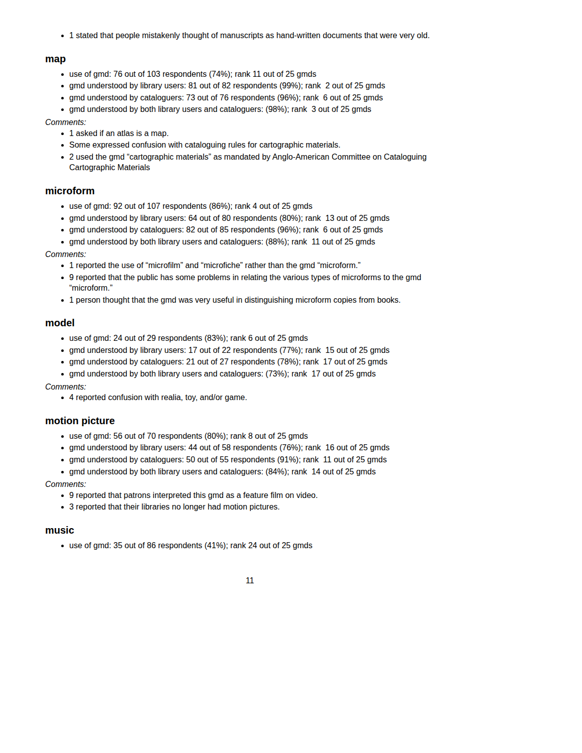1 stated that people mistakenly thought of manuscripts as hand-written documents that were very old.
map
use of gmd: 76 out of 103 respondents (74%); rank 11 out of 25 gmds
gmd understood by library users: 81 out of 82 respondents (99%); rank 2 out of 25 gmds
gmd understood by cataloguers: 73 out of 76 respondents (96%); rank 6 out of 25 gmds
gmd understood by both library users and cataloguers: (98%); rank 3 out of 25 gmds
Comments:
1 asked if an atlas is a map.
Some expressed confusion with cataloguing rules for cartographic materials.
2 used the gmd “cartographic materials” as mandated by Anglo-American Committee on Cataloguing Cartographic Materials
microform
use of gmd: 92 out of 107 respondents (86%); rank 4 out of 25 gmds
gmd understood by library users: 64 out of 80 respondents (80%); rank 13 out of 25 gmds
gmd understood by cataloguers: 82 out of 85 respondents (96%); rank 6 out of 25 gmds
gmd understood by both library users and cataloguers: (88%); rank 11 out of 25 gmds
Comments:
1 reported the use of “microfilm” and “microfiche” rather than the gmd “microform.”
9 reported that the public has some problems in relating the various types of microforms to the gmd “microform.”
1 person thought that the gmd was very useful in distinguishing microform copies from books.
model
use of gmd: 24 out of 29 respondents (83%); rank 6 out of 25 gmds
gmd understood by library users: 17 out of 22 respondents (77%); rank 15 out of 25 gmds
gmd understood by cataloguers: 21 out of 27 respondents (78%); rank 17 out of 25 gmds
gmd understood by both library users and cataloguers: (73%); rank 17 out of 25 gmds
Comments:
4 reported confusion with realia, toy, and/or game.
motion picture
use of gmd: 56 out of 70 respondents (80%); rank 8 out of 25 gmds
gmd understood by library users: 44 out of 58 respondents (76%); rank 16 out of 25 gmds
gmd understood by cataloguers: 50 out of 55 respondents (91%); rank 11 out of 25 gmds
gmd understood by both library users and cataloguers: (84%); rank 14 out of 25 gmds
Comments:
9 reported that patrons interpreted this gmd as a feature film on video.
3 reported that their libraries no longer had motion pictures.
music
use of gmd: 35 out of 86 respondents (41%); rank 24 out of 25 gmds
11